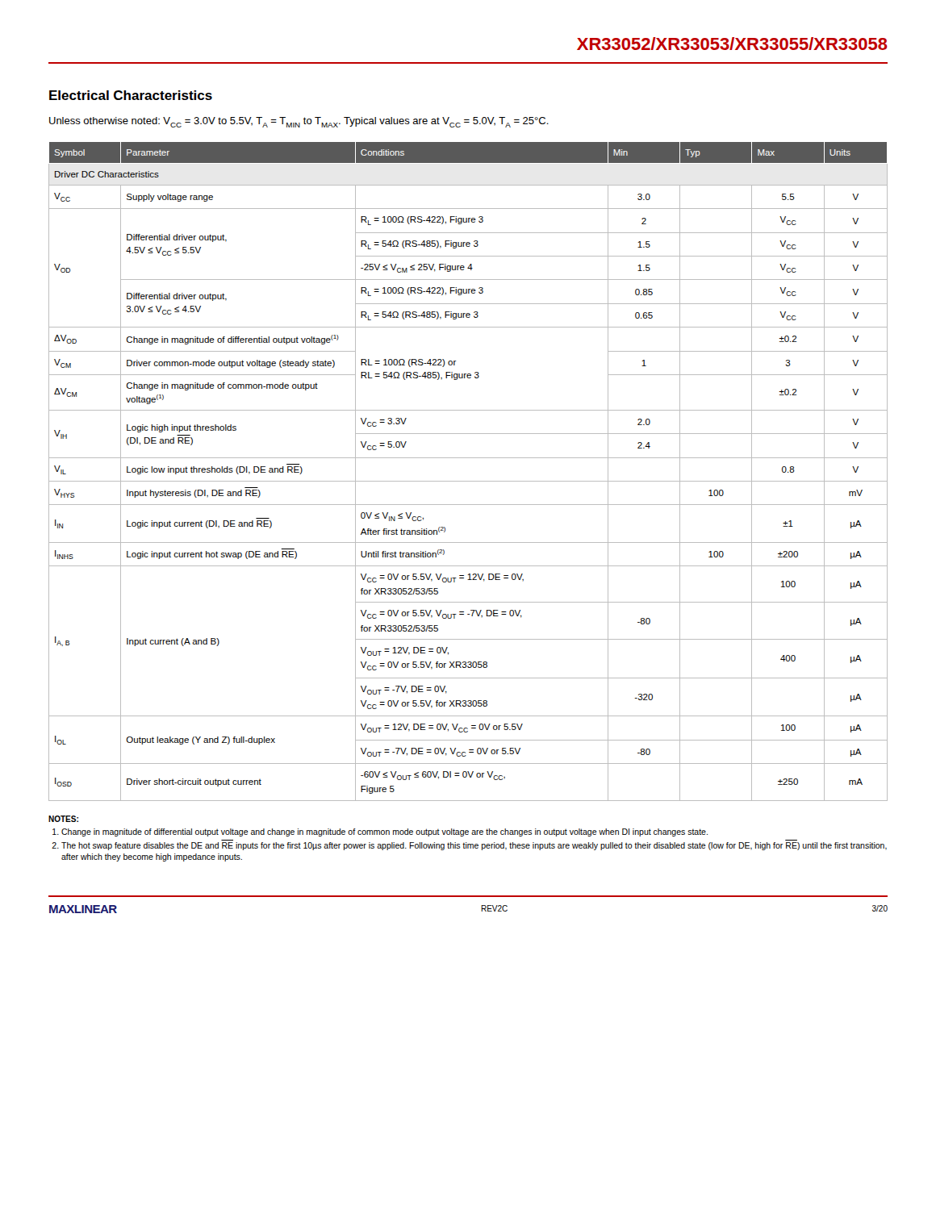XR33052/XR33053/XR33055/XR33058
Electrical Characteristics
Unless otherwise noted: VCC = 3.0V to 5.5V, TA = TMIN to TMAX. Typical values are at VCC = 5.0V, TA = 25°C.
| Symbol | Parameter | Conditions | Min | Typ | Max | Units |
| --- | --- | --- | --- | --- | --- | --- |
| Driver DC Characteristics |
| V CC | Supply voltage range | | 3.0 | | 5.5 | V |
| V OD | Differential driver output, 4.5V ≤ V CC ≤ 5.5V | R L = 100Ω (RS-422), Figure 3 | 2 | | V CC | V |
| R L = 54Ω (RS-485), Figure 3 | 1.5 | | V CC | V |
| -25V ≤ V CM ≤ 25V, Figure 4 | 1.5 | | V CC | V |
| Differential driver output, 3.0V ≤ V CC ≤ 4.5V | R L = 100Ω (RS-422), Figure 3 | 0.85 | | V CC | V |
| R L = 54Ω (RS-485), Figure 3 | 0.65 | | V CC | V |
| ΔV OD | Change in magnitude of differential output voltage (1) | RL = 100Ω (RS-422) or RL = 54Ω (RS-485), Figure 3 | | | ±0.2 | V |
| V CM | Driver common-mode output voltage (steady state) | 1 | | 3 | V |
| ΔV CM | Change in magnitude of common-mode output voltage (1) | | | ±0.2 | V |
| V IH | Logic high input thresholds (DI, DE and RE ) | V CC = 3.3V | 2.0 | | | V |
| V CC = 5.0V | 2.4 | | | V |
| V IL | Logic low input thresholds (DI, DE and RE ) | | | | 0.8 | V |
| V HYS | Input hysteresis (DI, DE and RE ) | | | 100 | | mV |
| I IN | Logic input current (DI, DE and RE ) | 0V ≤ V IN ≤ V CC , After first transition (2) | | | ±1 | µA |
| I INHS | Logic input current hot swap (DE and RE ) | Until first transition (2) | | 100 | ±200 | µA |
| I A, B | Input current (A and B) | V CC = 0V or 5.5V, V OUT = 12V, DE = 0V, for XR33052/53/55 | | | 100 | µA |
| V CC = 0V or 5.5V, V OUT = -7V, DE = 0V, for XR33052/53/55 | -80 | | | µA |
| V OUT = 12V, DE = 0V, V CC = 0V or 5.5V, for XR33058 | | | 400 | µA |
| V OUT = -7V, DE = 0V, V CC = 0V or 5.5V, for XR33058 | -320 | | | µA |
| I OL | Output leakage (Y and Z) full-duplex | V OUT = 12V, DE = 0V, V CC = 0V or 5.5V | | | 100 | µA |
| V OUT = -7V, DE = 0V, V CC = 0V or 5.5V | -80 | | | µA |
| I OSD | Driver short-circuit output current | -60V ≤ V OUT ≤ 60V, DI = 0V or V CC , Figure 5 | | | ±250 | mA |
NOTES:
Change in magnitude of differential output voltage and change in magnitude of common mode output voltage are the changes in output voltage when DI input changes state.
The hot swap feature disables the DE and RE inputs for the first 10µs after power is applied. Following this time period, these inputs are weakly pulled to their disabled state (low for DE, high for RE) until the first transition, after which they become high impedance inputs.
MAX LINEAR
REV2C
3/20